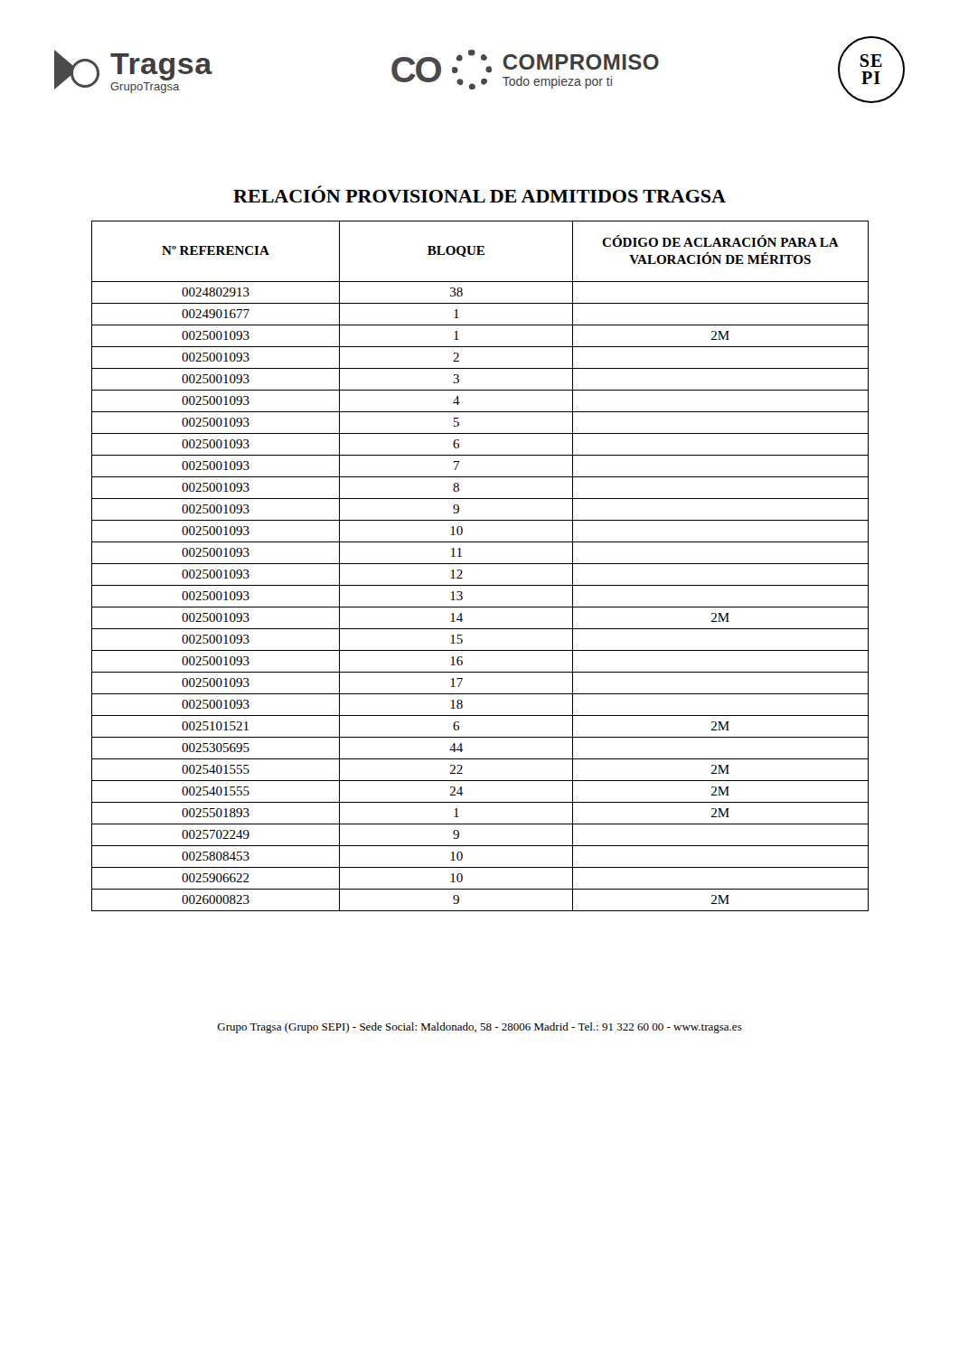Tragsa
GrupoTragsa
CO
COMPROMISO
Todo empieza por ti
SE
PI
RELACIÓN PROVISIONAL DE ADMITIDOS TRAGSA
| Nº REFERENCIA | BLOQUE | CÓDIGO DE ACLARACIÓN PARA LA VALORACIÓN DE MÉRITOS |
| --- | --- | --- |
| 0024802913 | 38 | |
| 0024901677 | 1 | |
| 0025001093 | 1 | 2M |
| 0025001093 | 2 | |
| 0025001093 | 3 | |
| 0025001093 | 4 | |
| 0025001093 | 5 | |
| 0025001093 | 6 | |
| 0025001093 | 7 | |
| 0025001093 | 8 | |
| 0025001093 | 9 | |
| 0025001093 | 10 | |
| 0025001093 | 11 | |
| 0025001093 | 12 | |
| 0025001093 | 13 | |
| 0025001093 | 14 | 2M |
| 0025001093 | 15 | |
| 0025001093 | 16 | |
| 0025001093 | 17 | |
| 0025001093 | 18 | |
| 0025101521 | 6 | 2M |
| 0025305695 | 44 | |
| 0025401555 | 22 | 2M |
| 0025401555 | 24 | 2M |
| 0025501893 | 1 | 2M |
| 0025702249 | 9 | |
| 0025808453 | 10 | |
| 0025906622 | 10 | |
| 0026000823 | 9 | 2M |
Grupo Tragsa (Grupo SEPI) - Sede Social: Maldonado, 58 - 28006 Madrid - Tel.: 91 322 60 00 - www.tragsa.es